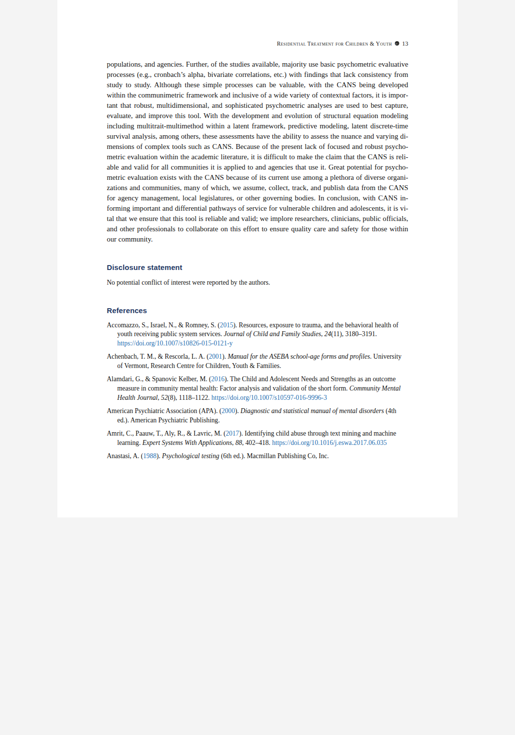Residential Treatment for Children & Youth 13
populations, and agencies. Further, of the studies available, majority use basic psychometric evaluative processes (e.g., cronbach’s alpha, bivariate correlations, etc.) with findings that lack consistency from study to study. Although these simple processes can be valuable, with the CANS being developed within the communimetric framework and inclusive of a wide variety of contextual factors, it is important that robust, multidimensional, and sophisticated psychometric analyses are used to best capture, evaluate, and improve this tool. With the development and evolution of structural equation modeling including multitrait-multimethod within a latent framework, predictive modeling, latent discrete-time survival analysis, among others, these assessments have the ability to assess the nuance and varying dimensions of complex tools such as CANS. Because of the present lack of focused and robust psychometric evaluation within the academic literature, it is difficult to make the claim that the CANS is reliable and valid for all communities it is applied to and agencies that use it. Great potential for psychometric evaluation exists with the CANS because of its current use among a plethora of diverse organizations and communities, many of which, we assume, collect, track, and publish data from the CANS for agency management, local legislatures, or other governing bodies. In conclusion, with CANS informing important and differential pathways of service for vulnerable children and adolescents, it is vital that we ensure that this tool is reliable and valid; we implore researchers, clinicians, public officials, and other professionals to collaborate on this effort to ensure quality care and safety for those within our community.
Disclosure statement
No potential conflict of interest were reported by the authors.
References
Accomazzo, S., Israel, N., & Romney, S. (2015). Resources, exposure to trauma, and the behavioral health of youth receiving public system services. Journal of Child and Family Studies, 24(11), 3180–3191. https://doi.org/10.1007/s10826-015-0121-y
Achenbach, T. M., & Rescorla, L. A. (2001). Manual for the ASEBA school-age forms and profiles. University of Vermont, Research Centre for Children, Youth & Families.
Alamdari, G., & Spanovic Kelber, M. (2016). The Child and Adolescent Needs and Strengths as an outcome measure in community mental health: Factor analysis and validation of the short form. Community Mental Health Journal, 52(8), 1118–1122. https://doi.org/10.1007/s10597-016-9996-3
American Psychiatric Association (APA). (2000). Diagnostic and statistical manual of mental disorders (4th ed.). American Psychiatric Publishing.
Amrit, C., Paauw, T., Aly, R., & Lavric, M. (2017). Identifying child abuse through text mining and machine learning. Expert Systems With Applications, 88, 402–418. https://doi.org/10.1016/j.eswa.2017.06.035
Anastasi, A. (1988). Psychological testing (6th ed.). Macmillan Publishing Co, Inc.